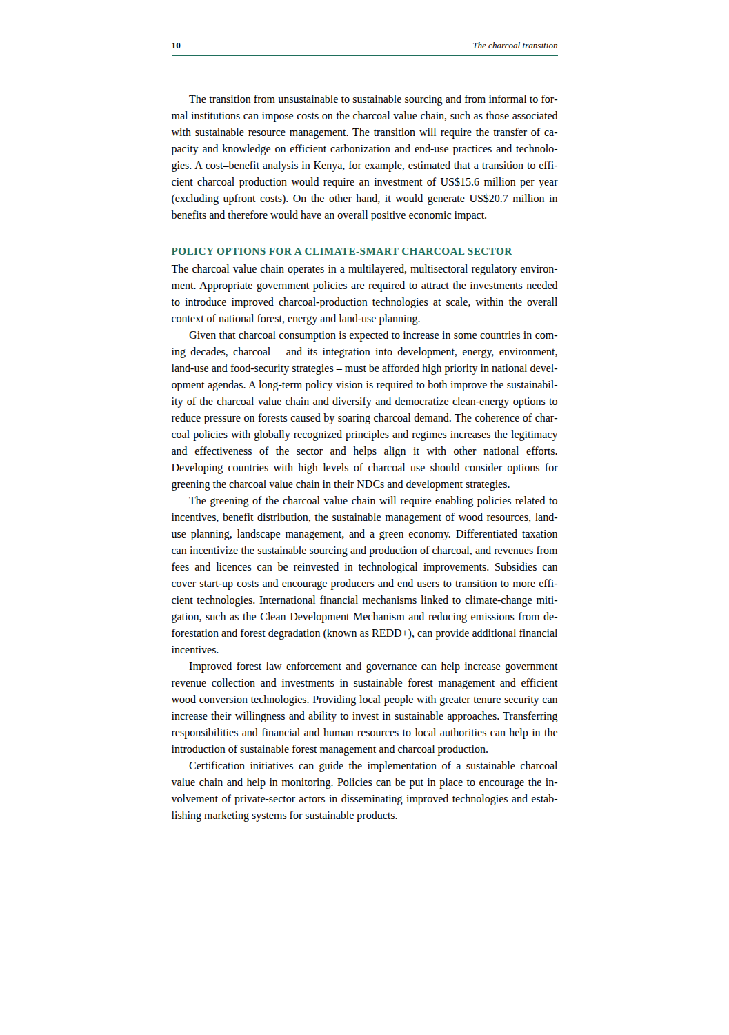10 The charcoal transition
The transition from unsustainable to sustainable sourcing and from informal to formal institutions can impose costs on the charcoal value chain, such as those associated with sustainable resource management. The transition will require the transfer of capacity and knowledge on efficient carbonization and end-use practices and technologies. A cost–benefit analysis in Kenya, for example, estimated that a transition to efficient charcoal production would require an investment of US$15.6 million per year (excluding upfront costs). On the other hand, it would generate US$20.7 million in benefits and therefore would have an overall positive economic impact.
Policy options for a climate-smart charcoal sector
The charcoal value chain operates in a multilayered, multisectoral regulatory environment. Appropriate government policies are required to attract the investments needed to introduce improved charcoal-production technologies at scale, within the overall context of national forest, energy and land-use planning.
Given that charcoal consumption is expected to increase in some countries in coming decades, charcoal – and its integration into development, energy, environment, land-use and food-security strategies – must be afforded high priority in national development agendas. A long-term policy vision is required to both improve the sustainability of the charcoal value chain and diversify and democratize clean-energy options to reduce pressure on forests caused by soaring charcoal demand. The coherence of charcoal policies with globally recognized principles and regimes increases the legitimacy and effectiveness of the sector and helps align it with other national efforts. Developing countries with high levels of charcoal use should consider options for greening the charcoal value chain in their NDCs and development strategies.
The greening of the charcoal value chain will require enabling policies related to incentives, benefit distribution, the sustainable management of wood resources, land-use planning, landscape management, and a green economy. Differentiated taxation can incentivize the sustainable sourcing and production of charcoal, and revenues from fees and licences can be reinvested in technological improvements. Subsidies can cover start-up costs and encourage producers and end users to transition to more efficient technologies. International financial mechanisms linked to climate-change mitigation, such as the Clean Development Mechanism and reducing emissions from deforestation and forest degradation (known as REDD+), can provide additional financial incentives.
Improved forest law enforcement and governance can help increase government revenue collection and investments in sustainable forest management and efficient wood conversion technologies. Providing local people with greater tenure security can increase their willingness and ability to invest in sustainable approaches. Transferring responsibilities and financial and human resources to local authorities can help in the introduction of sustainable forest management and charcoal production.
Certification initiatives can guide the implementation of a sustainable charcoal value chain and help in monitoring. Policies can be put in place to encourage the involvement of private-sector actors in disseminating improved technologies and establishing marketing systems for sustainable products.